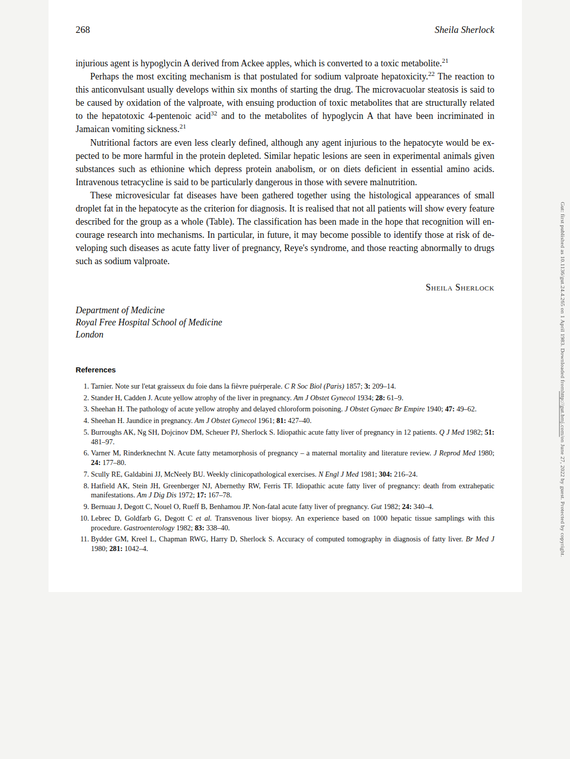Gut: first published as 10.1136/gut.24.4.265 on 1 April 1983. Downloaded from http://gut.bmj.com/ on June 27, 2022 by guest. Protected by copyright.
268 Sheila Sherlock
injurious agent is hypoglycin A derived from Ackee apples, which is converted to a toxic metabolite.21
Perhaps the most exciting mechanism is that postulated for sodium valproate hepatoxicity.22 The reaction to this anticonvulsant usually develops within six months of starting the drug. The microvacuolar steatosis is said to be caused by oxidation of the valproate, with ensuing production of toxic metabolites that are structurally related to the hepatotoxic 4-pentenoic acid32 and to the metabolites of hypoglycin A that have been incriminated in Jamaican vomiting sickness.21
Nutritional factors are even less clearly defined, although any agent injurious to the hepatocyte would be expected to be more harmful in the protein depleted. Similar hepatic lesions are seen in experimental animals given substances such as ethionine which depress protein anabolism, or on diets deficient in essential amino acids. Intravenous tetracycline is said to be particularly dangerous in those with severe malnutrition.
These microvesicular fat diseases have been gathered together using the histological appearances of small droplet fat in the hepatocyte as the criterion for diagnosis. It is realised that not all patients will show every feature described for the group as a whole (Table). The classification has been made in the hope that recognition will encourage research into mechanisms. In particular, in future, it may become possible to identify those at risk of developing such diseases as acute fatty liver of pregnancy, Reye's syndrome, and those reacting abnormally to drugs such as sodium valproate.
Sheila Sherlock
Department of Medicine
Royal Free Hospital School of Medicine
London
References
Tarnier. Note sur l'etat graisseux du foie dans la fièvre puérperale. C R Soc Biol (Paris) 1857; 3: 209–14.
Stander H, Cadden J. Acute yellow atrophy of the liver in pregnancy. Am J Obstet Gynecol 1934; 28: 61–9.
Sheehan H. The pathology of acute yellow atrophy and delayed chloroform poisoning. J Obstet Gynaec Br Empire 1940; 47: 49–62.
Sheehan H. Jaundice in pregnancy. Am J Obstet Gynecol 1961; 81: 427–40.
Burroughs AK, Ng SH, Dojcinov DM, Scheuer PJ, Sherlock S. Idiopathic acute fatty liver of pregnancy in 12 patients. Q J Med 1982; 51: 481–97.
Varner M, Rinderknechnt N. Acute fatty metamorphosis of pregnancy – a maternal mortality and literature review. J Reprod Med 1980; 24: 177–80.
Scully RE, Galdabini JJ, McNeely BU. Weekly clinicopathological exercises. N Engl J Med 1981; 304: 216–24.
Hatfield AK, Stein JH, Greenberger NJ, Abernethy RW, Ferris TF. Idiopathic acute fatty liver of pregnancy: death from extrahepatic manifestations. Am J Dig Dis 1972; 17: 167–78.
Bernuau J, Degott C, Nouel O, Rueff B, Benhamou JP. Non-fatal acute fatty liver of pregnancy. Gut 1982; 24: 340–4.
Lebrec D, Goldfarb G, Degott C et al. Transvenous liver biopsy. An experience based on 1000 hepatic tissue samplings with this procedure. Gastroenterology 1982; 83: 338–40.
Bydder GM, Kreel L, Chapman RWG, Harry D, Sherlock S. Accuracy of computed tomography in diagnosis of fatty liver. Br Med J 1980; 281: 1042–4.